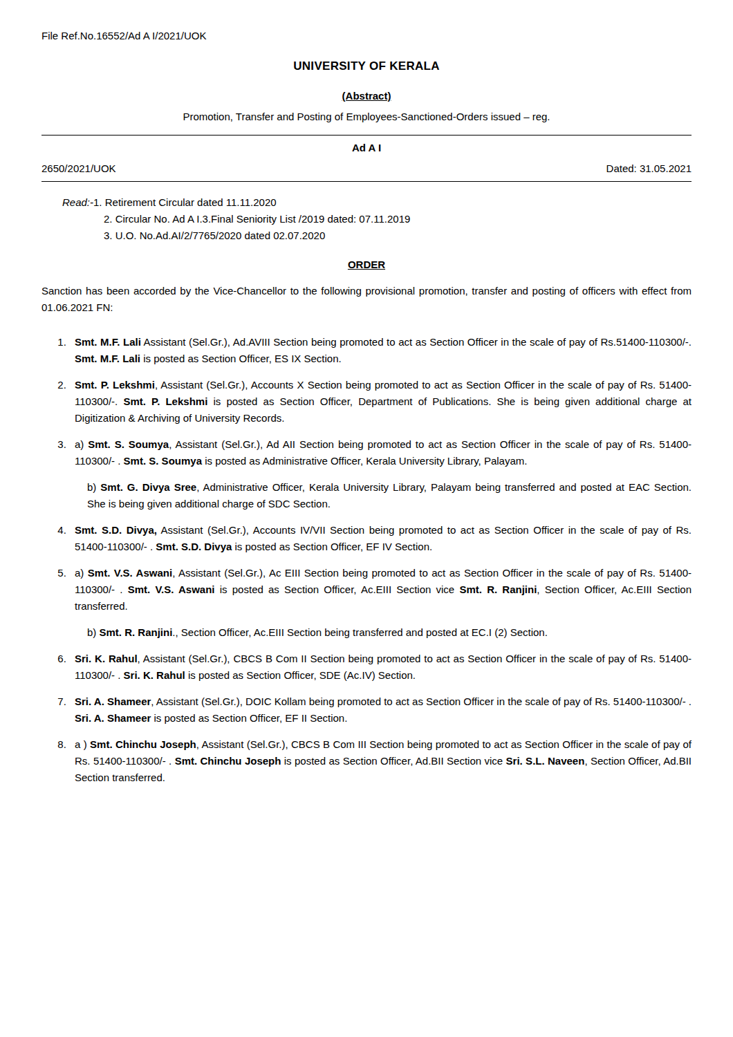File Ref.No.16552/Ad A I/2021/UOK
UNIVERSITY OF KERALA
(Abstract)
Promotion, Transfer and Posting of Employees-Sanctioned-Orders issued – reg.
Ad A I
2650/2021/UOK Dated: 31.05.2021
Read:-1. Retirement Circular dated 11.11.2020
2. Circular No. Ad A I.3.Final Seniority List /2019 dated: 07.11.2019
3. U.O. No.Ad.AI/2/7765/2020 dated 02.07.2020
ORDER
Sanction has been accorded by the Vice-Chancellor to the following provisional promotion, transfer and posting of officers with effect from 01.06.2021 FN:
Smt. M.F. Lali Assistant (Sel.Gr.), Ad.AVIII Section being promoted to act as Section Officer in the scale of pay of Rs.51400-110300/-. Smt. M.F. Lali is posted as Section Officer, ES IX Section.
Smt. P. Lekshmi, Assistant (Sel.Gr.), Accounts X Section being promoted to act as Section Officer in the scale of pay of Rs. 51400-110300/-. Smt. P. Lekshmi is posted as Section Officer, Department of Publications. She is being given additional charge at Digitization & Archiving of University Records.
a) Smt. S. Soumya, Assistant (Sel.Gr.), Ad AII Section being promoted to act as Section Officer in the scale of pay of Rs. 51400-110300/- . Smt. S. Soumya is posted as Administrative Officer, Kerala University Library, Palayam.
b) Smt. G. Divya Sree, Administrative Officer, Kerala University Library, Palayam being transferred and posted at EAC Section. She is being given additional charge of SDC Section.
Smt. S.D. Divya, Assistant (Sel.Gr.), Accounts IV/VII Section being promoted to act as Section Officer in the scale of pay of Rs. 51400-110300/- . Smt. S.D. Divya is posted as Section Officer, EF IV Section.
a) Smt. V.S. Aswani, Assistant (Sel.Gr.), Ac EIII Section being promoted to act as Section Officer in the scale of pay of Rs. 51400-110300/- . Smt. V.S. Aswani is posted as Section Officer, Ac.EIII Section vice Smt. R. Ranjini, Section Officer, Ac.EIII Section transferred.
b) Smt. R. Ranjini., Section Officer, Ac.EIII Section being transferred and posted at EC.I (2) Section.
Sri. K. Rahul, Assistant (Sel.Gr.), CBCS B Com II Section being promoted to act as Section Officer in the scale of pay of Rs. 51400-110300/- . Sri. K. Rahul is posted as Section Officer, SDE (Ac.IV) Section.
Sri. A. Shameer, Assistant (Sel.Gr.), DOIC Kollam being promoted to act as Section Officer in the scale of pay of Rs. 51400-110300/- . Sri. A. Shameer is posted as Section Officer, EF II Section.
a ) Smt. Chinchu Joseph, Assistant (Sel.Gr.), CBCS B Com III Section being promoted to act as Section Officer in the scale of pay of Rs. 51400-110300/- . Smt. Chinchu Joseph is posted as Section Officer, Ad.BII Section vice Sri. S.L. Naveen, Section Officer, Ad.BII Section transferred.